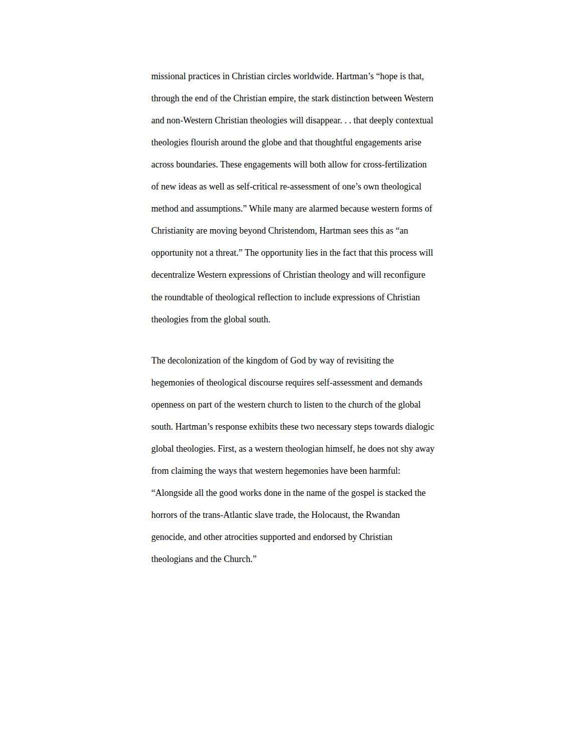missional practices in Christian circles worldwide. Hartman’s “hope is that, through the end of the Christian empire, the stark distinction between Western and non-Western Christian theologies will disappear. . . that deeply contextual theologies flourish around the globe and that thoughtful engagements arise across boundaries. These engagements will both allow for cross-fertilization of new ideas as well as self-critical re-assessment of one’s own theological method and assumptions.” While many are alarmed because western forms of Christianity are moving beyond Christendom, Hartman sees this as “an opportunity not a threat.” The opportunity lies in the fact that this process will decentralize Western expressions of Christian theology and will reconfigure the roundtable of theological reflection to include expressions of Christian theologies from the global south.
The decolonization of the kingdom of God by way of revisiting the hegemonies of theological discourse requires self-assessment and demands openness on part of the western church to listen to the church of the global south. Hartman’s response exhibits these two necessary steps towards dialogic global theologies. First, as a western theologian himself, he does not shy away from claiming the ways that western hegemonies have been harmful: “Alongside all the good works done in the name of the gospel is stacked the horrors of the trans-Atlantic slave trade, the Holocaust, the Rwandan genocide, and other atrocities supported and endorsed by Christian theologians and the Church.”